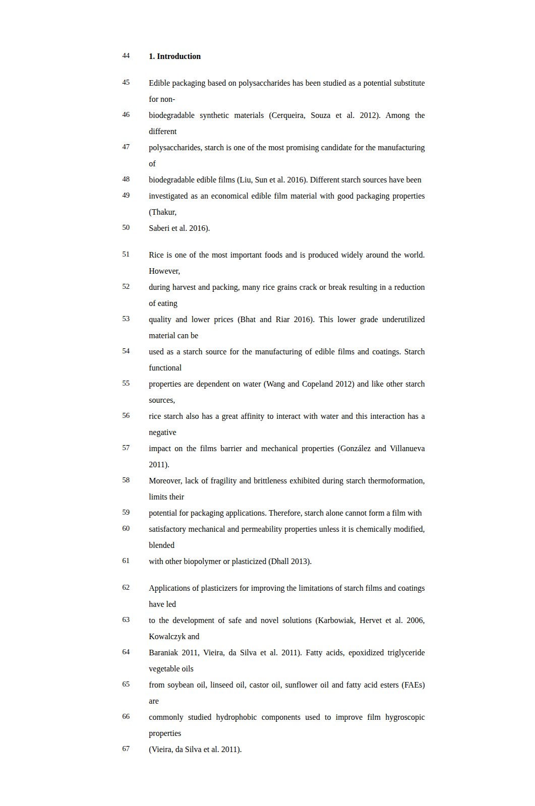44
1. Introduction
45
Edible packaging based on polysaccharides has been studied as a potential substitute for non-
46
biodegradable synthetic materials (Cerqueira, Souza et al. 2012). Among the different
47
polysaccharides, starch is one of the most promising candidate for the manufacturing of
48
biodegradable edible films (Liu, Sun et al. 2016). Different starch sources have been
49
investigated as an economical edible film material with good packaging properties (Thakur,
50
Saberi et al. 2016).
51
Rice is one of the most important foods and is produced widely around the world. However,
52
during harvest and packing, many rice grains crack or break resulting in a reduction of eating
53
quality and lower prices (Bhat and Riar 2016). This lower grade underutilized material can be
54
used as a starch source for the manufacturing of edible films and coatings. Starch functional
55
properties are dependent on water (Wang and Copeland 2012) and like other starch sources,
56
rice starch also has a great affinity to interact with water and this interaction has a negative
57
impact on the films barrier and mechanical properties (González and Villanueva 2011).
58
Moreover, lack of fragility and brittleness exhibited during starch thermoformation, limits their
59
potential for packaging applications. Therefore, starch alone cannot form a film with
60
satisfactory mechanical and permeability properties unless it is chemically modified, blended
61
with other biopolymer or plasticized (Dhall 2013).
62
Applications of plasticizers for improving the limitations of starch films and coatings have led
63
to the development of safe and novel solutions (Karbowiak, Hervet et al. 2006, Kowalczyk and
64
Baraniak 2011, Vieira, da Silva et al. 2011). Fatty acids, epoxidized triglyceride vegetable oils
65
from soybean oil, linseed oil, castor oil, sunflower oil and fatty acid esters (FAEs) are
66
commonly studied hydrophobic components used to improve film hygroscopic properties
67
(Vieira, da Silva et al. 2011).